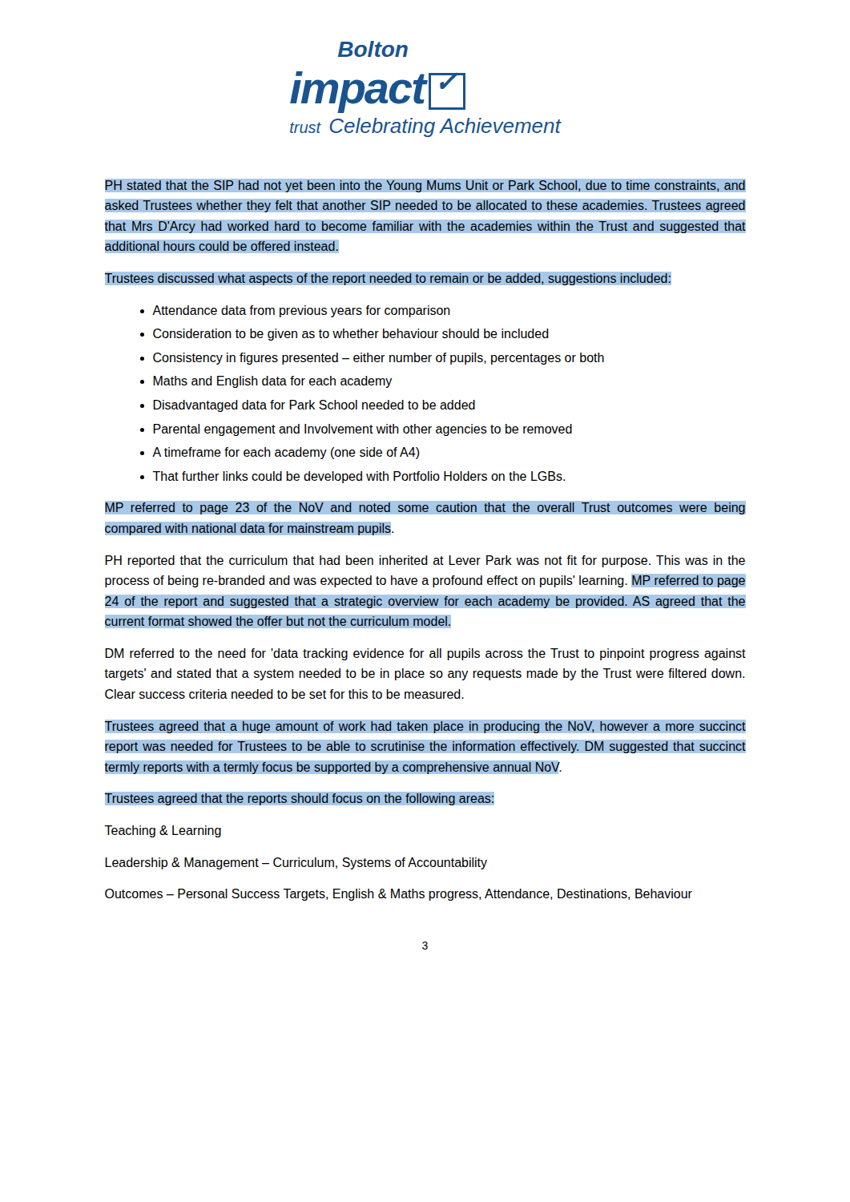Bolton
impact
trust Celebrating Achievement
PH stated that the SIP had not yet been into the Young Mums Unit or Park School, due to time constraints, and asked Trustees whether they felt that another SIP needed to be allocated to these academies. Trustees agreed that Mrs D'Arcy had worked hard to become familiar with the academies within the Trust and suggested that additional hours could be offered instead.
Trustees discussed what aspects of the report needed to remain or be added, suggestions included:
Attendance data from previous years for comparison
Consideration to be given as to whether behaviour should be included
Consistency in figures presented – either number of pupils, percentages or both
Maths and English data for each academy
Disadvantaged data for Park School needed to be added
Parental engagement and Involvement with other agencies to be removed
A timeframe for each academy (one side of A4)
That further links could be developed with Portfolio Holders on the LGBs.
MP referred to page 23 of the NoV and noted some caution that the overall Trust outcomes were being compared with national data for mainstream pupils.
PH reported that the curriculum that had been inherited at Lever Park was not fit for purpose. This was in the process of being re-branded and was expected to have a profound effect on pupils' learning. MP referred to page 24 of the report and suggested that a strategic overview for each academy be provided. AS agreed that the current format showed the offer but not the curriculum model.
DM referred to the need for 'data tracking evidence for all pupils across the Trust to pinpoint progress against targets' and stated that a system needed to be in place so any requests made by the Trust were filtered down. Clear success criteria needed to be set for this to be measured.
Trustees agreed that a huge amount of work had taken place in producing the NoV, however a more succinct report was needed for Trustees to be able to scrutinise the information effectively. DM suggested that succinct termly reports with a termly focus be supported by a comprehensive annual NoV.
Trustees agreed that the reports should focus on the following areas:
Teaching & Learning
Leadership & Management – Curriculum, Systems of Accountability
Outcomes – Personal Success Targets, English & Maths progress, Attendance, Destinations, Behaviour
3